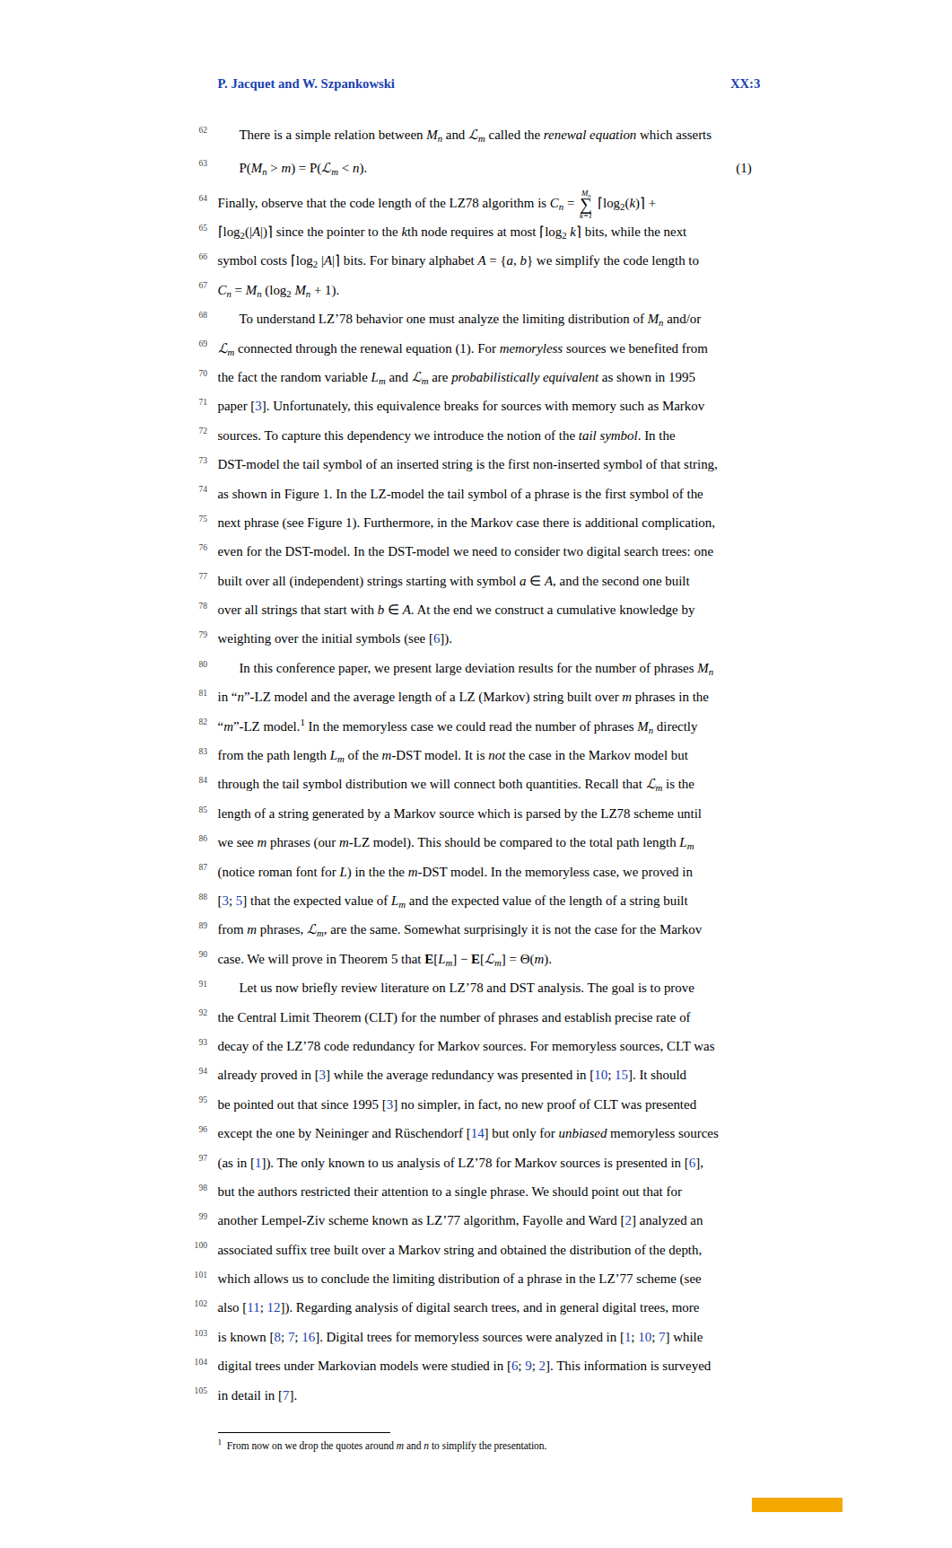P. Jacquet and W. Szpankowski
XX:3
62
There is a simple relation between Mn and ℒm called the renewal equation which asserts
63
P(Mn > m) = P(ℒm < n).
(1)
64
Finally, observe that the code length of the LZ78 algorithm is Cn = ∑Mn k=1 ⌈log2(k)⌉ +
65
⌈log2(|A|)⌉ since the pointer to the kth node requires at most ⌈log2 k⌉ bits, while the next
66
symbol costs ⌈log2 |A|⌉ bits. For binary alphabet A = {a, b} we simplify the code length to
67
Cn = Mn (log2 Mn + 1).
68
To understand LZ’78 behavior one must analyze the limiting distribution of Mn and/or
69
ℒm connected through the renewal equation (1). For memoryless sources we benefited from
70
the fact the random variable Lm and ℒm are probabilistically equivalent as shown in 1995
71
paper [3]. Unfortunately, this equivalence breaks for sources with memory such as Markov
72
sources. To capture this dependency we introduce the notion of the tail symbol. In the
73
DST-model the tail symbol of an inserted string is the first non-inserted symbol of that string,
74
as shown in Figure 1. In the LZ-model the tail symbol of a phrase is the first symbol of the
75
next phrase (see Figure 1). Furthermore, in the Markov case there is additional complication,
76
even for the DST-model. In the DST-model we need to consider two digital search trees: one
77
built over all (independent) strings starting with symbol a ∈ A, and the second one built
78
over all strings that start with b ∈ A. At the end we construct a cumulative knowledge by
79
weighting over the initial symbols (see [6]).
80
In this conference paper, we present large deviation results for the number of phrases Mn
81
in “n”-LZ model and the average length of a LZ (Markov) string built over m phrases in the
82
“m”-LZ model.1 In the memoryless case we could read the number of phrases Mn directly
83
from the path length Lm of the m-DST model. It is not the case in the Markov model but
84
through the tail symbol distribution we will connect both quantities. Recall that ℒm is the
85
length of a string generated by a Markov source which is parsed by the LZ78 scheme until
86
we see m phrases (our m-LZ model). This should be compared to the total path length Lm
87
(notice roman font for L) in the the m-DST model. In the memoryless case, we proved in
88
[3; 5] that the expected value of Lm and the expected value of the length of a string built
89
from m phrases, ℒm, are the same. Somewhat surprisingly it is not the case for the Markov
90
case. We will prove in Theorem 5 that E[Lm] − E[ℒm] = Θ(m).
91
Let us now briefly review literature on LZ’78 and DST analysis. The goal is to prove
92
the Central Limit Theorem (CLT) for the number of phrases and establish precise rate of
93
decay of the LZ’78 code redundancy for Markov sources. For memoryless sources, CLT was
94
already proved in [3] while the average redundancy was presented in [10; 15]. It should
95
be pointed out that since 1995 [3] no simpler, in fact, no new proof of CLT was presented
96
except the one by Neininger and Rüschendorf [14] but only for unbiased memoryless sources
97
(as in [1]). The only known to us analysis of LZ’78 for Markov sources is presented in [6],
98
but the authors restricted their attention to a single phrase. We should point out that for
99
another Lempel-Ziv scheme known as LZ’77 algorithm, Fayolle and Ward [2] analyzed an
100
associated suffix tree built over a Markov string and obtained the distribution of the depth,
101
which allows us to conclude the limiting distribution of a phrase in the LZ’77 scheme (see
102
also [11; 12]). Regarding analysis of digital search trees, and in general digital trees, more
103
is known [8; 7; 16]. Digital trees for memoryless sources were analyzed in [1; 10; 7] while
104
digital trees under Markovian models were studied in [6; 9; 2]. This information is surveyed
105
in detail in [7].
1 From now on we drop the quotes around m and n to simplify the presentation.